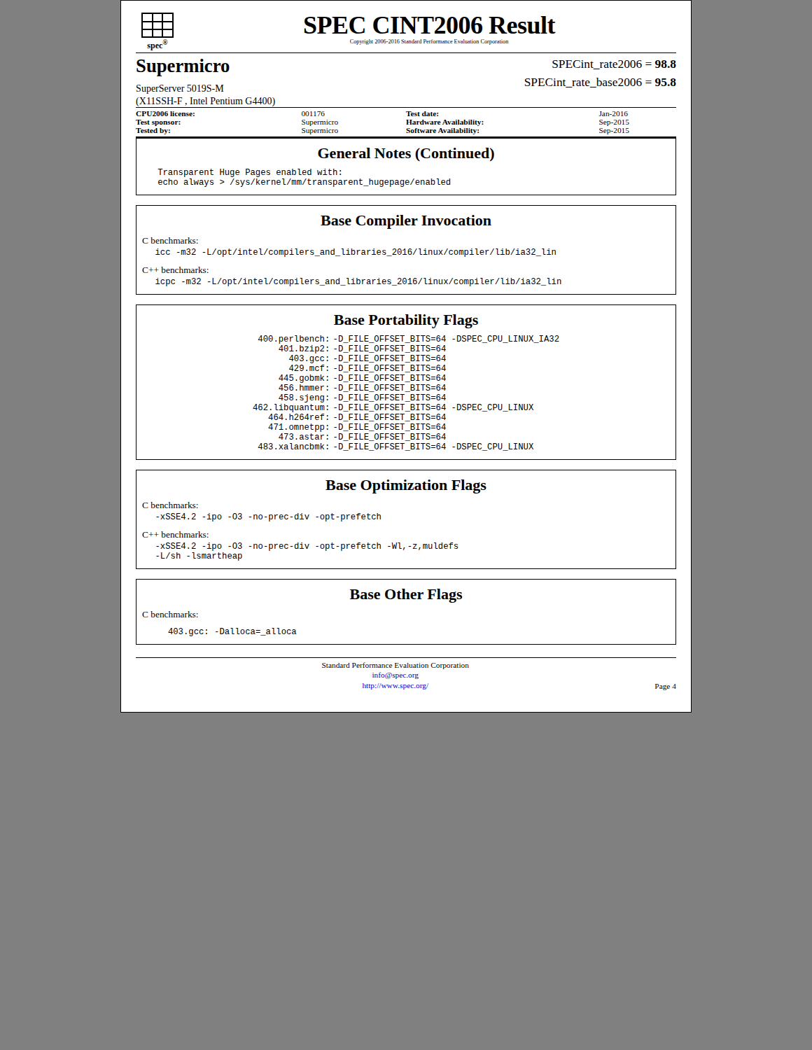spec®
SPEC CINT2006 Result
Copyright 2006-2016 Standard Performance Evaluation Corporation
Supermicro
SuperServer 5019S-M
(X11SSH-F , Intel Pentium G4400)
SPECint_rate2006 = 98.8
SPECint_rate_base2006 = 95.8
| CPU2006 license: | 001176 |
| Test sponsor: | Supermicro |
| Tested by: | Supermicro |
| Test date: | Jan-2016 |
| Hardware Availability: | Sep-2015 |
| Software Availability: | Sep-2015 |
General Notes (Continued)
Transparent Huge Pages enabled with: echo always > /sys/kernel/mm/transparent_hugepage/enabled
Base Compiler Invocation
C benchmarks:
icc -m32 -L/opt/intel/compilers_and_libraries_2016/linux/compiler/lib/ia32_lin
C++ benchmarks:
icpc -m32 -L/opt/intel/compilers_and_libraries_2016/linux/compiler/lib/ia32_lin
Base Portability Flags
| 400.perlbench: | -D_FILE_OFFSET_BITS=64 -DSPEC_CPU_LINUX_IA32 |
| 401.bzip2: | -D_FILE_OFFSET_BITS=64 |
| 403.gcc: | -D_FILE_OFFSET_BITS=64 |
| 429.mcf: | -D_FILE_OFFSET_BITS=64 |
| 445.gobmk: | -D_FILE_OFFSET_BITS=64 |
| 456.hmmer: | -D_FILE_OFFSET_BITS=64 |
| 458.sjeng: | -D_FILE_OFFSET_BITS=64 |
| 462.libquantum: | -D_FILE_OFFSET_BITS=64 -DSPEC_CPU_LINUX |
| 464.h264ref: | -D_FILE_OFFSET_BITS=64 |
| 471.omnetpp: | -D_FILE_OFFSET_BITS=64 |
| 473.astar: | -D_FILE_OFFSET_BITS=64 |
| 483.xalancbmk: | -D_FILE_OFFSET_BITS=64 -DSPEC_CPU_LINUX |
Base Optimization Flags
C benchmarks:
-xSSE4.2 -ipo -O3 -no-prec-div -opt-prefetch
C++ benchmarks:
-xSSE4.2 -ipo -O3 -no-prec-div -opt-prefetch -Wl,-z,muldefs -L/sh -lsmartheap
Base Other Flags
C benchmarks:
403.gcc: -Dalloca=_alloca
Standard Performance Evaluation Corporation
info@spec.org
http://www.spec.org/
Page 4